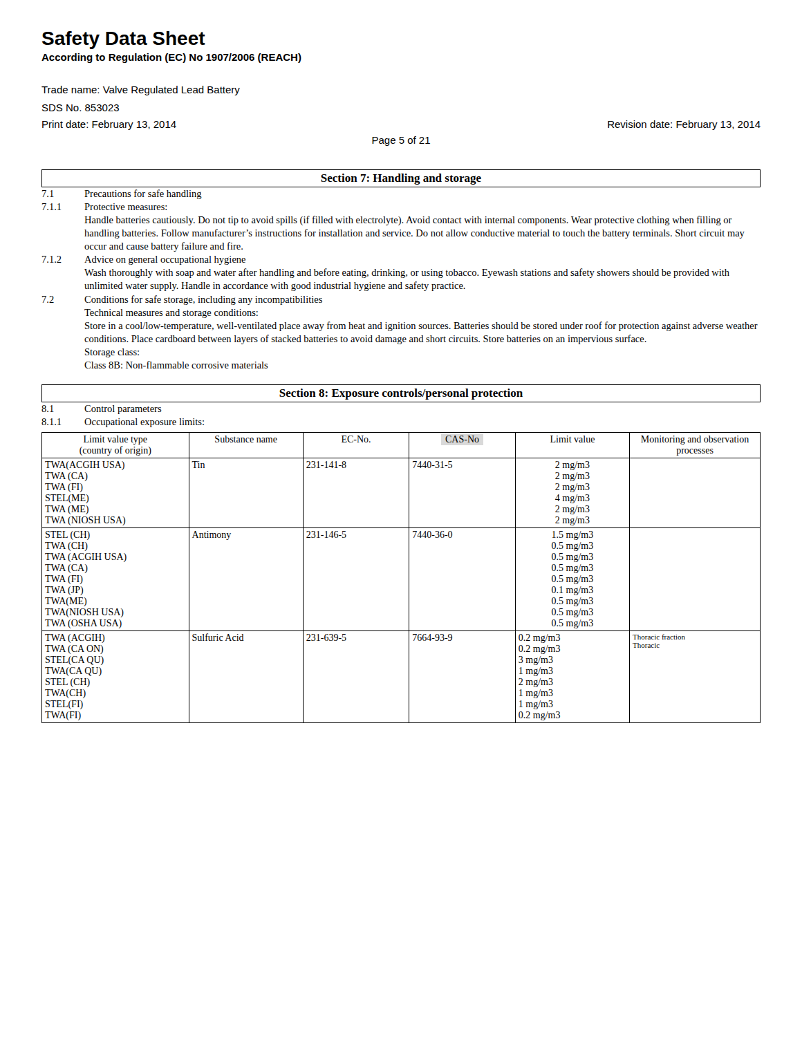Safety Data Sheet
According to Regulation (EC) No 1907/2006 (REACH)
Trade name: Valve Regulated Lead Battery
SDS No. 853023
Print date: February 13, 2014 Revision date: February 13, 2014
Page 5 of 21
Section 7: Handling and storage
7.1
Precautions for safe handling
7.1.1
Protective measures:
Handle batteries cautiously. Do not tip to avoid spills (if filled with electrolyte). Avoid contact with internal components. Wear protective clothing when filling or handling batteries. Follow manufacturer’s instructions for installation and service. Do not allow conductive material to touch the battery terminals. Short circuit may occur and cause battery failure and fire.
7.1.2
Advice on general occupational hygiene
Wash thoroughly with soap and water after handling and before eating, drinking, or using tobacco. Eyewash stations and safety showers should be provided with unlimited water supply. Handle in accordance with good industrial hygiene and safety practice.
7.2
Conditions for safe storage, including any incompatibilities
Technical measures and storage conditions:
Store in a cool/low-temperature, well-ventilated place away from heat and ignition sources. Batteries should be stored under roof for protection against adverse weather conditions. Place cardboard between layers of stacked batteries to avoid damage and short circuits. Store batteries on an impervious surface.
Storage class:
Class 8B: Non-flammable corrosive materials
Section 8: Exposure controls/personal protection
8.1
Control parameters
8.1.1
Occupational exposure limits:
| Limit value type (country of origin) | Substance name | EC-No. | CAS-No | Limit value | Monitoring and observation processes |
| --- | --- | --- | --- | --- | --- |
| TWA(ACGIH USA) TWA (CA) TWA (FI) STEL(ME) TWA (ME) TWA (NIOSH USA) | Tin | 231-141-8 | 7440-31-5 | 2 mg/m3 2 mg/m3 2 mg/m3 4 mg/m3 2 mg/m3 2 mg/m3 | |
| STEL (CH) TWA (CH) TWA (ACGIH USA) TWA (CA) TWA (FI) TWA (JP) TWA(ME) TWA(NIOSH USA) TWA (OSHA USA) | Antimony | 231-146-5 | 7440-36-0 | 1.5 mg/m3 0.5 mg/m3 0.5 mg/m3 0.5 mg/m3 0.5 mg/m3 0.1 mg/m3 0.5 mg/m3 0.5 mg/m3 0.5 mg/m3 | |
| TWA (ACGIH) TWA (CA ON) STEL(CA QU) TWA(CA QU) STEL (CH) TWA(CH) STEL(FI) TWA(FI) | Sulfuric Acid | 231-639-5 | 7664-93-9 | 0.2 mg/m3 0.2 mg/m3 3 mg/m3 1 mg/m3 2 mg/m3 1 mg/m3 1 mg/m3 0.2 mg/m3 | Thoracic fraction Thoracic |